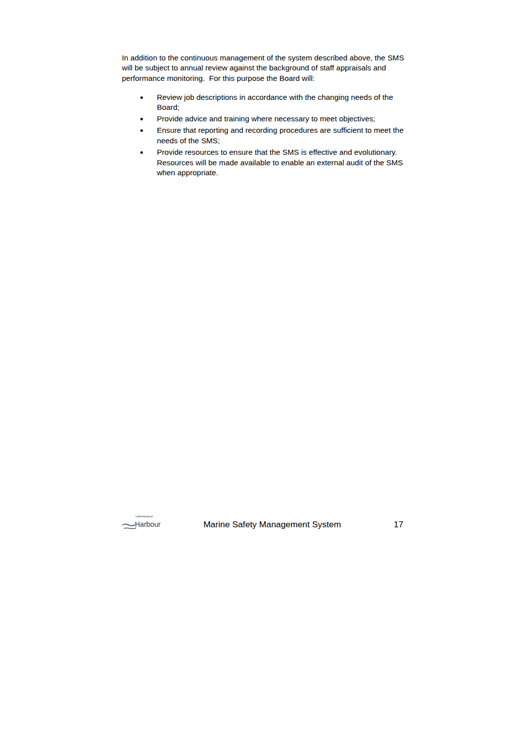In addition to the continuous management of the system described above, the SMS will be subject to annual review against the background of staff appraisals and performance monitoring. For this purpose the Board will:
Review job descriptions in accordance with the changing needs of the Board;
Provide advice and training where necessary to meet objectives;
Ensure that reporting and recording procedures are sufficient to meet the needs of the SMS;
Provide resources to ensure that the SMS is effective and evolutionary. Resources will be made available to enable an external audit of the SMS when appropriate.
Littlehampton Harbour
Marine Safety Management System
17